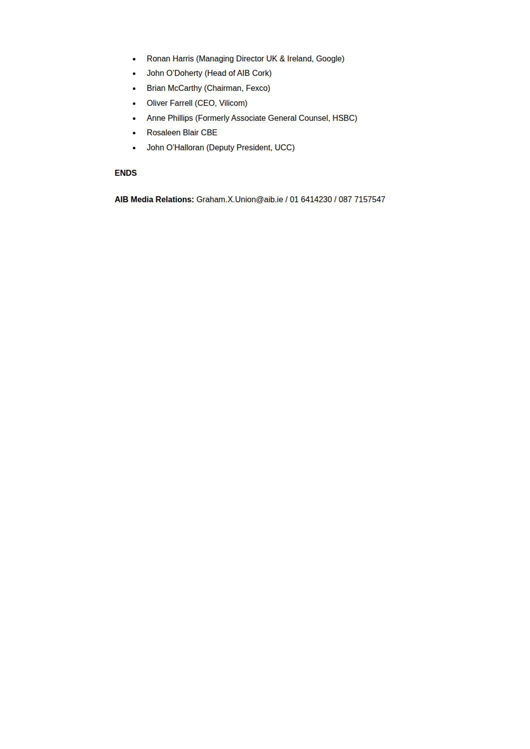Ronan Harris (Managing Director UK & Ireland, Google)
John O’Doherty (Head of AIB Cork)
Brian McCarthy (Chairman, Fexco)
Oliver Farrell (CEO, Vilicom)
Anne Phillips (Formerly Associate General Counsel, HSBC)
Rosaleen Blair CBE
John O’Halloran (Deputy President, UCC)
ENDS
AIB Media Relations: Graham.X.Union@aib.ie / 01 6414230 / 087 7157547